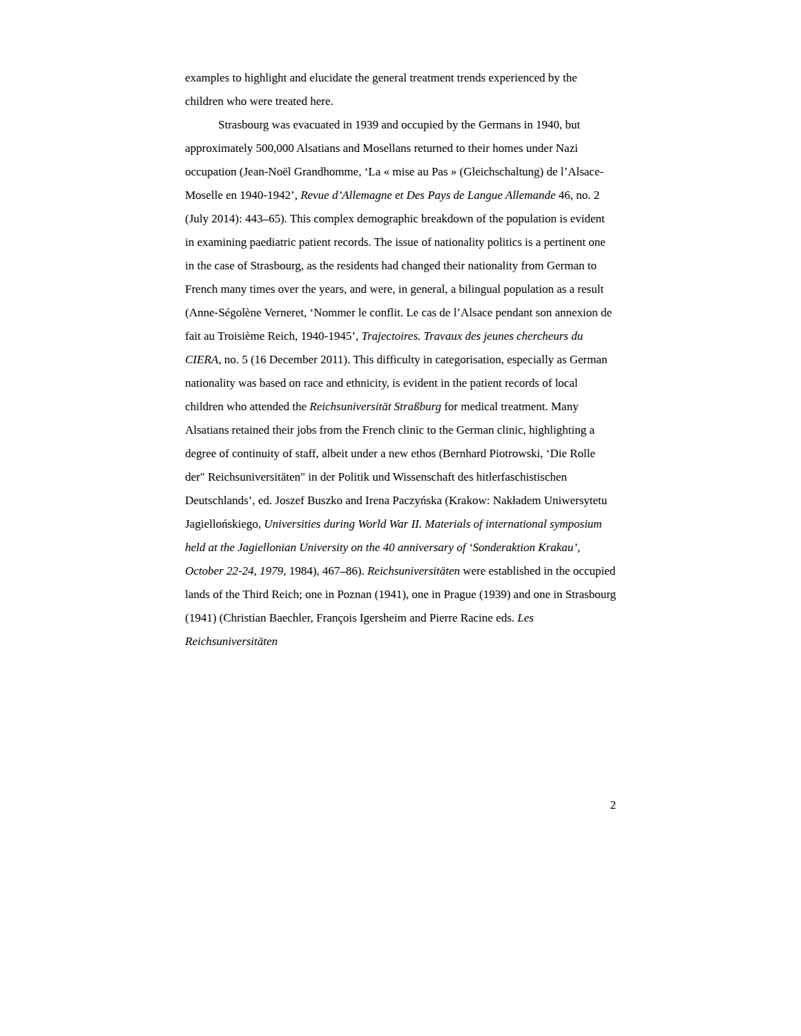examples to highlight and elucidate the general treatment trends experienced by the children who were treated here.
Strasbourg was evacuated in 1939 and occupied by the Germans in 1940, but approximately 500,000 Alsatians and Mosellans returned to their homes under Nazi occupation (Jean-Noël Grandhomme, ‘La « mise au Pas » (Gleichschaltung) de l’Alsace-Moselle en 1940-1942’, Revue d’Allemagne et Des Pays de Langue Allemande 46, no. 2 (July 2014): 443–65). This complex demographic breakdown of the population is evident in examining paediatric patient records. The issue of nationality politics is a pertinent one in the case of Strasbourg, as the residents had changed their nationality from German to French many times over the years, and were, in general, a bilingual population as a result (Anne-Ségolène Verneret, ‘Nommer le conflit. Le cas de l’Alsace pendant son annexion de fait au Troisième Reich, 1940-1945’, Trajectoires. Travaux des jeunes chercheurs du CIERA, no. 5 (16 December 2011). This difficulty in categorisation, especially as German nationality was based on race and ethnicity, is evident in the patient records of local children who attended the Reichsuniversität Straßburg for medical treatment. Many Alsatians retained their jobs from the French clinic to the German clinic, highlighting a degree of continuity of staff, albeit under a new ethos (Bernhard Piotrowski, ‘Die Rolle der" Reichsuniversitäten" in der Politik und Wissenschaft des hitlerfaschistischen Deutschlands’, ed. Joszef Buszko and Irena Paczyńska (Krakow: Nakładem Uniwersytetu Jagiellońskiego, Universities during World War II. Materials of international symposium held at the Jagiellonian University on the 40 anniversary of ‘Sonderaktion Krakau’, October 22-24, 1979, 1984), 467–86). Reichsuniversitäten were established in the occupied lands of the Third Reich; one in Poznan (1941), one in Prague (1939) and one in Strasbourg (1941) (Christian Baechler, François Igersheim and Pierre Racine eds. Les Reichsuniversitäten
2